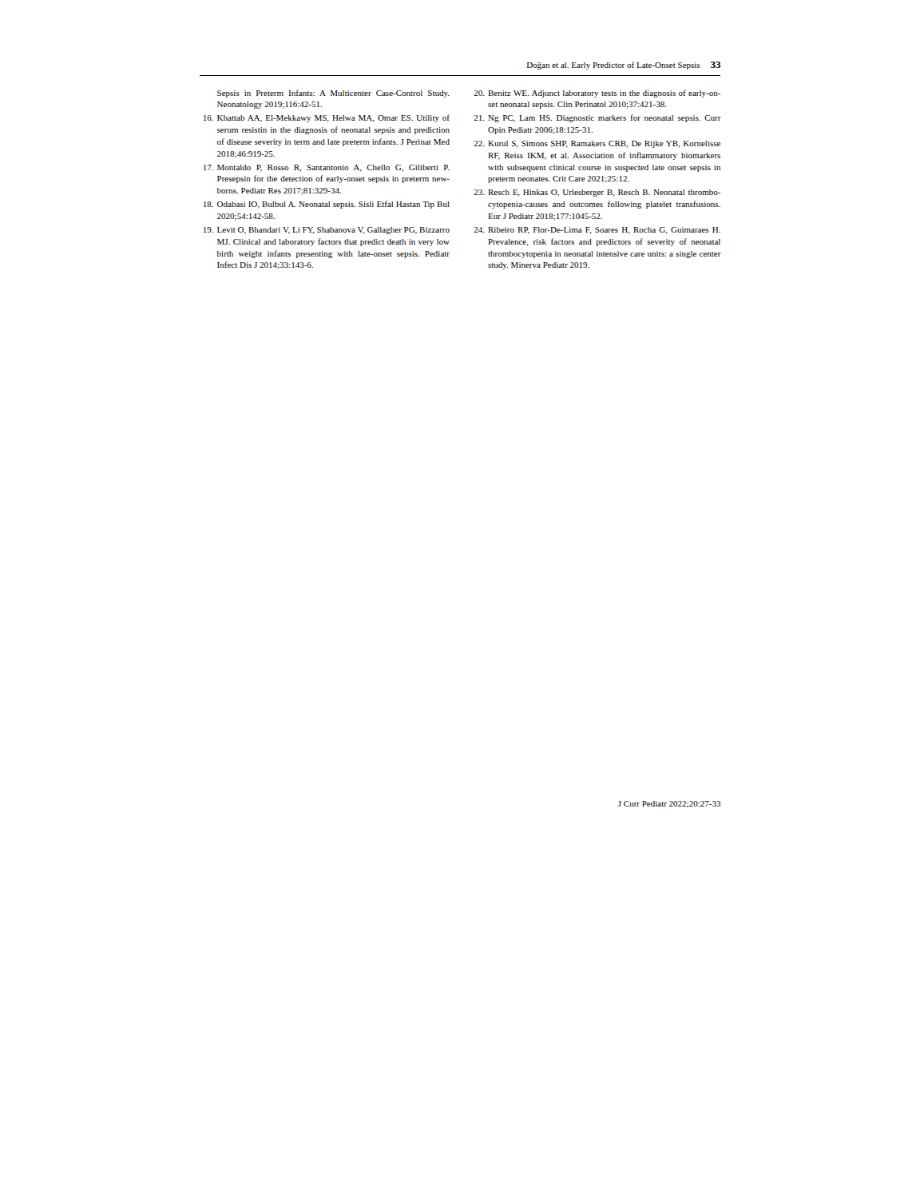Doğan et al. Early Predictor of Late-Onset Sepsis 33
Sepsis in Preterm Infants: A Multicenter Case-Control Study. Neonatology 2019;116:42-51.
16. Khattab AA, El-Mekkawy MS, Helwa MA, Omar ES. Utility of serum resistin in the diagnosis of neonatal sepsis and prediction of disease severity in term and late preterm infants. J Perinat Med 2018;46:919-25.
17. Montaldo P, Rosso R, Santantonio A, Chello G, Giliberti P. Presepsin for the detection of early-onset sepsis in preterm newborns. Pediatr Res 2017;81:329-34.
18. Odabasi IO, Bulbul A. Neonatal sepsis. Sisli Etfal Hastan Tip Bul 2020;54:142-58.
19. Levit O, Bhandari V, Li FY, Shabanova V, Gallagher PG, Bizzarro MJ. Clinical and laboratory factors that predict death in very low birth weight infants presenting with late-onset sepsis. Pediatr Infect Dis J 2014;33:143-6.
20. Benitz WE. Adjunct laboratory tests in the diagnosis of early-onset neonatal sepsis. Clin Perinatol 2010;37:421-38.
21. Ng PC, Lam HS. Diagnostic markers for neonatal sepsis. Curr Opin Pediatr 2006;18:125-31.
22. Kurul S, Simons SHP, Ramakers CRB, De Rijke YB, Kornelisse RF, Reiss IKM, et al. Association of inflammatory biomarkers with subsequent clinical course in suspected late onset sepsis in preterm neonates. Crit Care 2021;25:12.
23. Resch E, Hinkas O, Urlesberger B, Resch B. Neonatal thrombocytopenia-causes and outcomes following platelet transfusions. Eur J Pediatr 2018;177:1045-52.
24. Ribeiro RP, Flor-De-Lima F, Soares H, Rocha G, Guimaraes H. Prevalence, risk factors and predictors of severity of neonatal thrombocytopenia in neonatal intensive care units: a single center study. Minerva Pediatr 2019.
J Curr Pediatr 2022;20:27-33